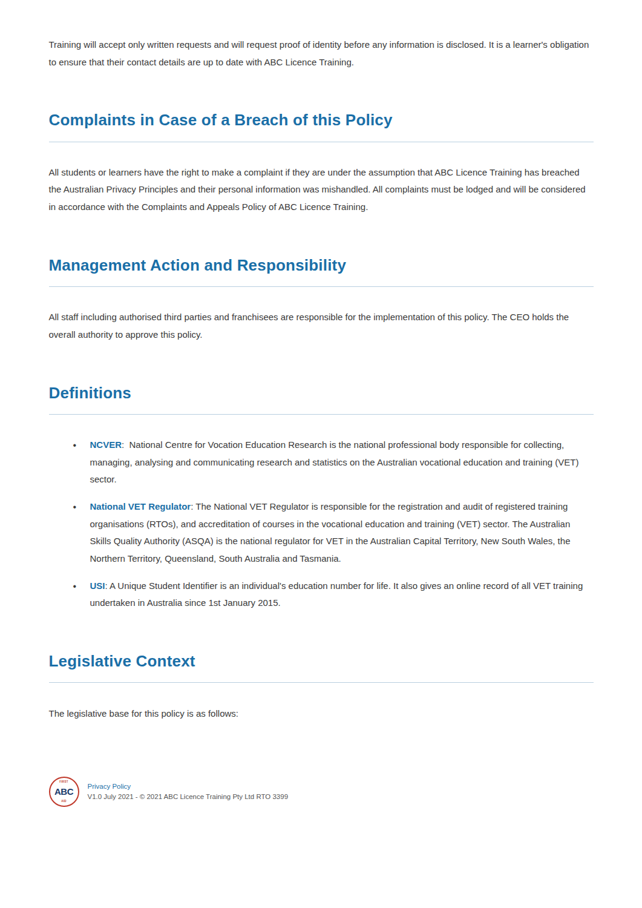Training will accept only written requests and will request proof of identity before any information is disclosed. It is a learner's obligation to ensure that their contact details are up to date with ABC Licence Training.
Complaints in Case of a Breach of this Policy
All students or learners have the right to make a complaint if they are under the assumption that ABC Licence Training has breached the Australian Privacy Principles and their personal information was mishandled. All complaints must be lodged and will be considered in accordance with the Complaints and Appeals Policy of ABC Licence Training.
Management Action and Responsibility
All staff including authorised third parties and franchisees are responsible for the implementation of this policy. The CEO holds the overall authority to approve this policy.
Definitions
NCVER: National Centre for Vocation Education Research is the national professional body responsible for collecting, managing, analysing and communicating research and statistics on the Australian vocational education and training (VET) sector.
National VET Regulator: The National VET Regulator is responsible for the registration and audit of registered training organisations (RTOs), and accreditation of courses in the vocational education and training (VET) sector. The Australian Skills Quality Authority (ASQA) is the national regulator for VET in the Australian Capital Territory, New South Wales, the Northern Territory, Queensland, South Australia and Tasmania.
USI: A Unique Student Identifier is an individual's education number for life. It also gives an online record of all VET training undertaken in Australia since 1st January 2015.
Legislative Context
The legislative base for this policy is as follows:
FIRST
ABC
AID
Privacy Policy
V1.0 July 2021 - © 2021 ABC Licence Training Pty Ltd RTO 3399